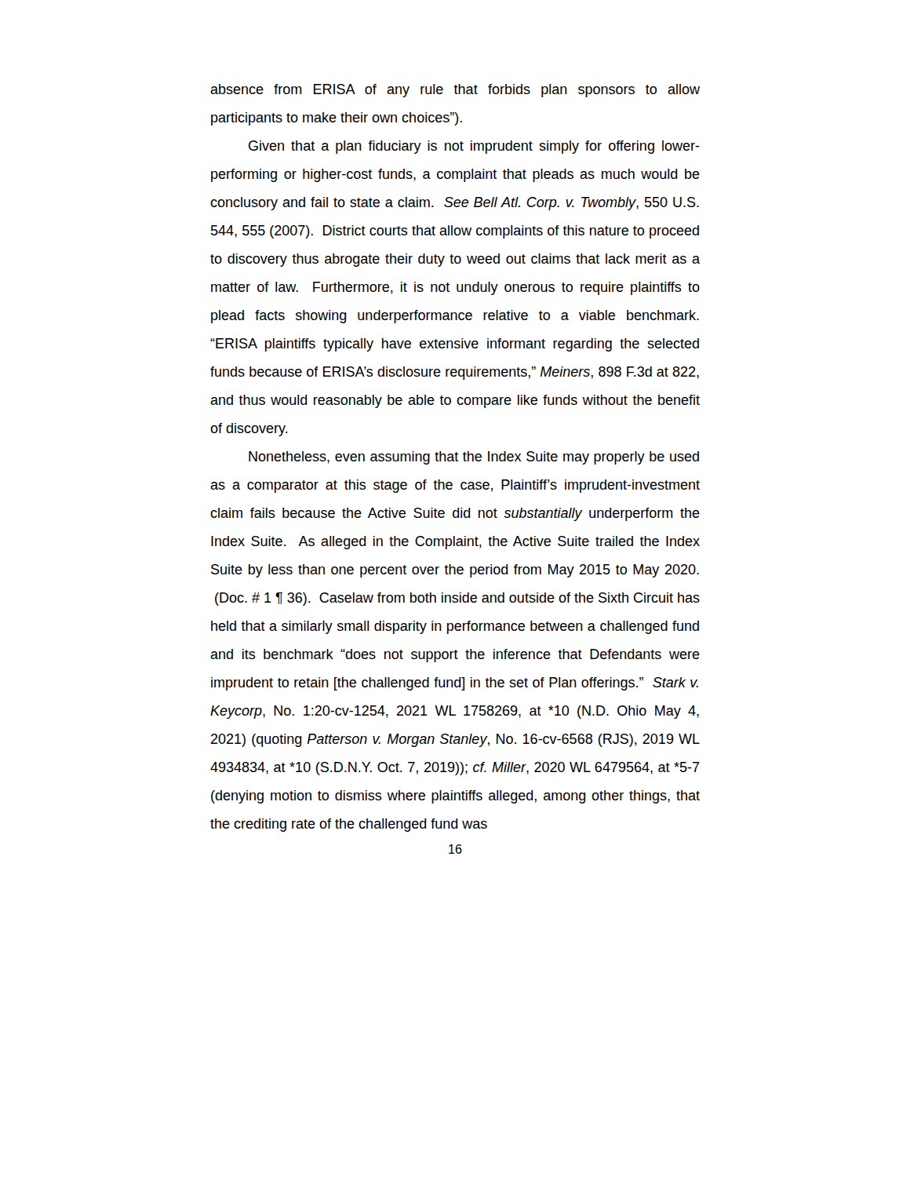absence from ERISA of any rule that forbids plan sponsors to allow participants to make their own choices”).
Given that a plan fiduciary is not imprudent simply for offering lower-performing or higher-cost funds, a complaint that pleads as much would be conclusory and fail to state a claim. See Bell Atl. Corp. v. Twombly, 550 U.S. 544, 555 (2007). District courts that allow complaints of this nature to proceed to discovery thus abrogate their duty to weed out claims that lack merit as a matter of law. Furthermore, it is not unduly onerous to require plaintiffs to plead facts showing underperformance relative to a viable benchmark. “ERISA plaintiffs typically have extensive informant regarding the selected funds because of ERISA’s disclosure requirements,” Meiners, 898 F.3d at 822, and thus would reasonably be able to compare like funds without the benefit of discovery.
Nonetheless, even assuming that the Index Suite may properly be used as a comparator at this stage of the case, Plaintiff’s imprudent-investment claim fails because the Active Suite did not substantially underperform the Index Suite. As alleged in the Complaint, the Active Suite trailed the Index Suite by less than one percent over the period from May 2015 to May 2020. (Doc. # 1 ¶ 36). Caselaw from both inside and outside of the Sixth Circuit has held that a similarly small disparity in performance between a challenged fund and its benchmark “does not support the inference that Defendants were imprudent to retain [the challenged fund] in the set of Plan offerings.” Stark v. Keycorp, No. 1:20-cv-1254, 2021 WL 1758269, at *10 (N.D. Ohio May 4, 2021) (quoting Patterson v. Morgan Stanley, No. 16-cv-6568 (RJS), 2019 WL 4934834, at *10 (S.D.N.Y. Oct. 7, 2019)); cf. Miller, 2020 WL 6479564, at *5-7 (denying motion to dismiss where plaintiffs alleged, among other things, that the crediting rate of the challenged fund was
16